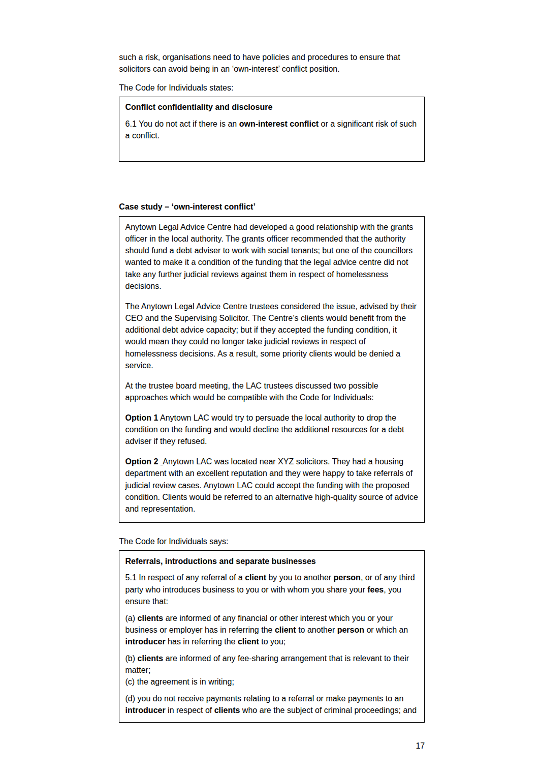such a risk, organisations need to have policies and procedures to ensure that solicitors can avoid being in an ‘own-interest’ conflict position.
The Code for Individuals states:
Conflict confidentiality and disclosure
6.1 You do not act if there is an own-interest conflict or a significant risk of such a conflict.
Case study – ‘own-interest conflict’
Anytown Legal Advice Centre had developed a good relationship with the grants officer in the local authority. The grants officer recommended that the authority should fund a debt adviser to work with social tenants; but one of the councillors wanted to make it a condition of the funding that the legal advice centre did not take any further judicial reviews against them in respect of homelessness decisions.
The Anytown Legal Advice Centre trustees considered the issue, advised by their CEO and the Supervising Solicitor. The Centre’s clients would benefit from the additional debt advice capacity; but if they accepted the funding condition, it would mean they could no longer take judicial reviews in respect of homelessness decisions. As a result, some priority clients would be denied a service.
At the trustee board meeting, the LAC trustees discussed two possible approaches which would be compatible with the Code for Individuals:
Option 1 Anytown LAC would try to persuade the local authority to drop the condition on the funding and would decline the additional resources for a debt adviser if they refused.
Option 2 Anytown LAC was located near XYZ solicitors. They had a housing department with an excellent reputation and they were happy to take referrals of judicial review cases. Anytown LAC could accept the funding with the proposed condition. Clients would be referred to an alternative high-quality source of advice and representation.
The Code for Individuals says:
Referrals, introductions and separate businesses
5.1 In respect of any referral of a client by you to another person, or of any third party who introduces business to you or with whom you share your fees, you ensure that:
(a) clients are informed of any financial or other interest which you or your business or employer has in referring the client to another person or which an introducer has in referring the client to you;
(b) clients are informed of any fee-sharing arrangement that is relevant to their matter;
(c) the agreement is in writing;
(d) you do not receive payments relating to a referral or make payments to an introducer in respect of clients who are the subject of criminal proceedings; and
17